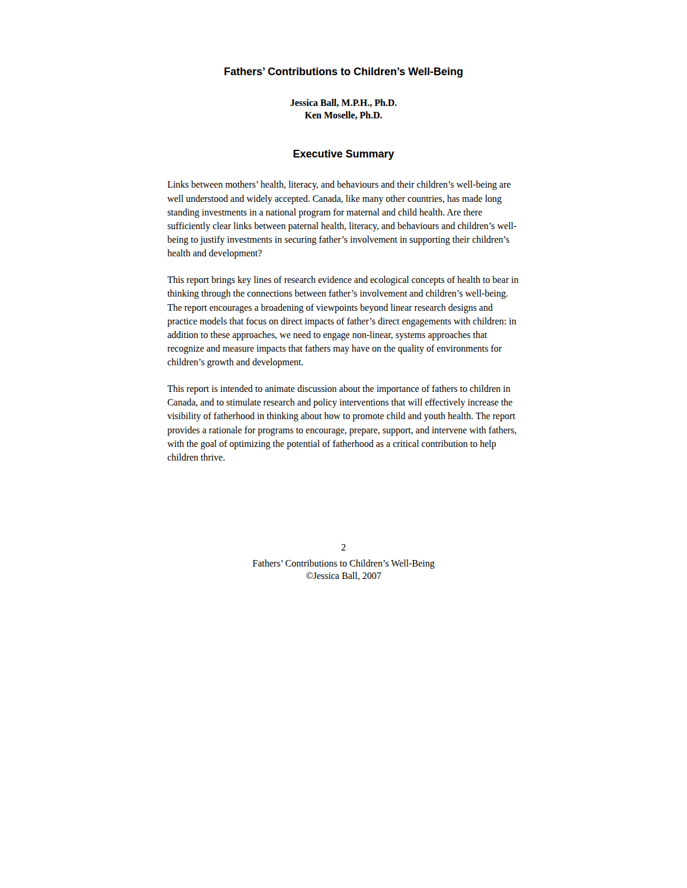Fathers’ Contributions to Children’s Well-Being
Jessica Ball, M.P.H., Ph.D.
Ken Moselle, Ph.D.
Executive Summary
Links between mothers’ health, literacy, and behaviours and their children’s well-being are well understood and widely accepted. Canada, like many other countries, has made long standing investments in a national program for maternal and child health. Are there sufficiently clear links between paternal health, literacy, and behaviours and children’s well-being to justify investments in securing father’s involvement in supporting their children’s health and development?
This report brings key lines of research evidence and ecological concepts of health to bear in thinking through the connections between father’s involvement and children’s well-being. The report encourages a broadening of viewpoints beyond linear research designs and practice models that focus on direct impacts of father’s direct engagements with children: in addition to these approaches, we need to engage non-linear, systems approaches that recognize and measure impacts that fathers may have on the quality of environments for children’s growth and development.
This report is intended to animate discussion about the importance of fathers to children in Canada, and to stimulate research and policy interventions that will effectively increase the visibility of fatherhood in thinking about how to promote child and youth health. The report provides a rationale for programs to encourage, prepare, support, and intervene with fathers, with the goal of optimizing the potential of fatherhood as a critical contribution to help children thrive.
2
Fathers’ Contributions to Children’s Well-Being
©Jessica Ball, 2007